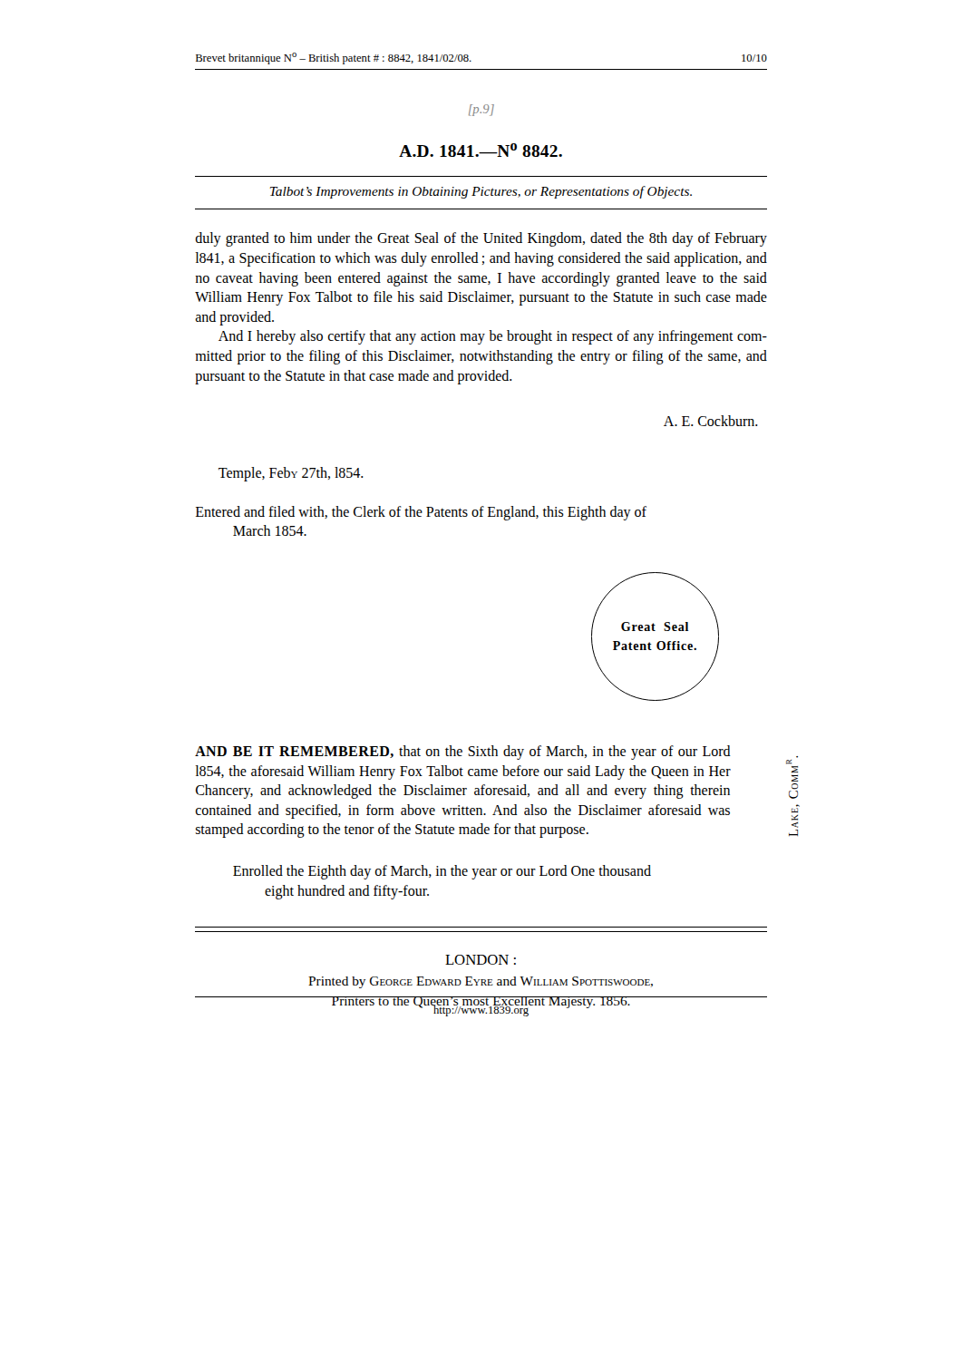Brevet britannique No – British patent # : 8842, 1841/02/08. 10/10
[p.9]
A.D. 1841.—No 8842.
Talbot’s Improvements in Obtaining Pictures, or Representations of Objects.
duly granted to him under the Great Seal of the United Kingdom, dated the 8th day of February l841, a Specification to which was duly enrolled ; and having considered the said application, and no caveat having been entered against the same, I have accordingly granted leave to the said William Henry Fox Talbot to file his said Disclaimer, pursuant to the Statute in such case made and provided.
And I hereby also certify that any action may be brought in respect of any infringement committed prior to the filing of this Disclaimer, notwithstanding the entry or filing of the same, and pursuant to the Statute in that case made and provided.
A. E. Cockburn.
Temple, Feby 27th, l854.
Entered and filed with, the Clerk of the Patents of England, this Eighth day of March 1854.
Great Seal
Patent Office.
Lake, Commr.
AND BE IT REMEMBERED, that on the Sixth day of March, in the year of our Lord l854, the aforesaid William Henry Fox Talbot came before our said Lady the Queen in Her Chancery, and acknowledged the Disclaimer aforesaid, and all and every thing therein contained and specified, in form above written. And also the Disclaimer aforesaid was stamped according to the tenor of the Statute made for that purpose.
Enrolled the Eighth day of March, in the year or our Lord One thousand eight hundred and fifty-four.
LONDON :
Printed by George Edward Eyre and William Spottiswoode,
Printers to the Queen’s most Excellent Majesty. 1856.
http://www.1839.org